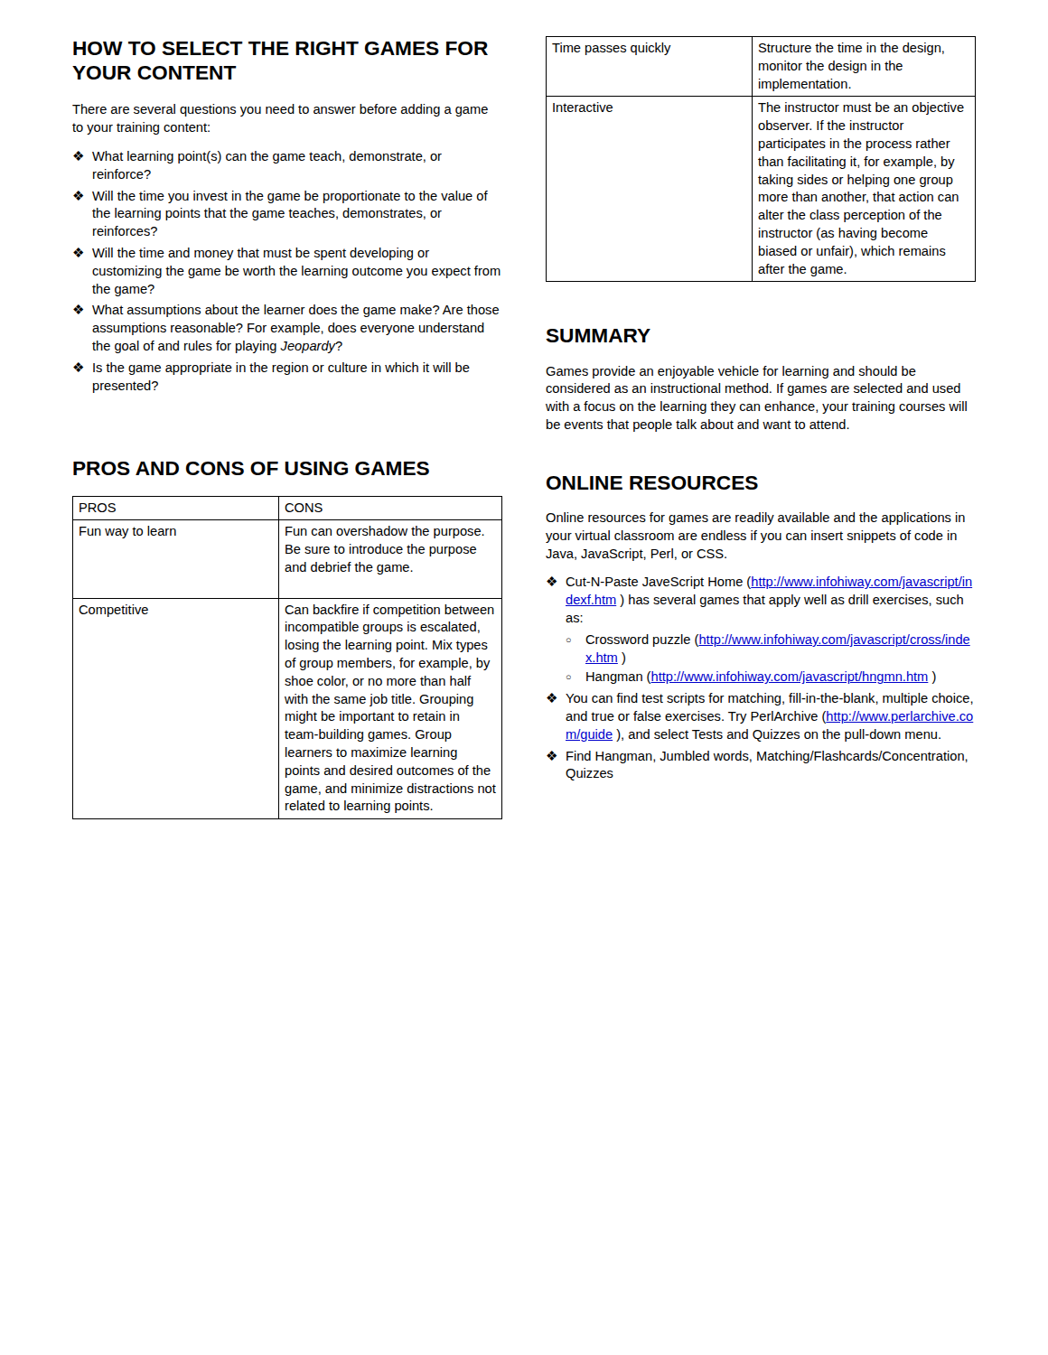How to Select the Right Games for Your Content
There are several questions you need to answer before adding a game to your training content:
What learning point(s) can the game teach, demonstrate, or reinforce?
Will the time you invest in the game be proportionate to the value of the learning points that the game teaches, demonstrates, or reinforces?
Will the time and money that must be spent developing or customizing the game be worth the learning outcome you expect from the game?
What assumptions about the learner does the game make? Are those assumptions reasonable? For example, does everyone understand the goal of and rules for playing Jeopardy?
Is the game appropriate in the region or culture in which it will be presented?
Pros and Cons of Using Games
| PROS | CONS |
| --- | --- |
| Fun way to learn | Fun can overshadow the purpose. Be sure to introduce the purpose and debrief the game. |
| Competitive | Can backfire if competition between incompatible groups is escalated, losing the learning point. Mix types of group members, for example, by shoe color, or no more than half with the same job title. Grouping might be important to retain in team-building games. Group learners to maximize learning points and desired outcomes of the game, and minimize distractions not related to learning points. |
| Time passes quickly | Structure the time in the design, monitor the design in the implementation. |
| Interactive | The instructor must be an objective observer. If the instructor participates in the process rather than facilitating it, for example, by taking sides or helping one group more than another, that action can alter the class perception of the instructor (as having become biased or unfair), which remains after the game. |
Summary
Games provide an enjoyable vehicle for learning and should be considered as an instructional method. If games are selected and used with a focus on the learning they can enhance, your training courses will be events that people talk about and want to attend.
Online Resources
Online resources for games are readily available and the applications in your virtual classroom are endless if you can insert snippets of code in Java, JavaScript, Perl, or CSS.
Cut-N-Paste JaveScript Home (http://www.infohiway.com/javascript/indexf.htm ) has several games that apply well as drill exercises, such as:
Crossword puzzle (http://www.infohiway.com/javascript/cross/index.htm )
Hangman (http://www.infohiway.com/javascript/hngmn.htm )
You can find test scripts for matching, fill-in-the-blank, multiple choice, and true or false exercises. Try PerlArchive (http://www.perlarchive.com/guide ), and select Tests and Quizzes on the pull-down menu.
Find Hangman, Jumbled words, Matching/Flashcards/Concentration, Quizzes